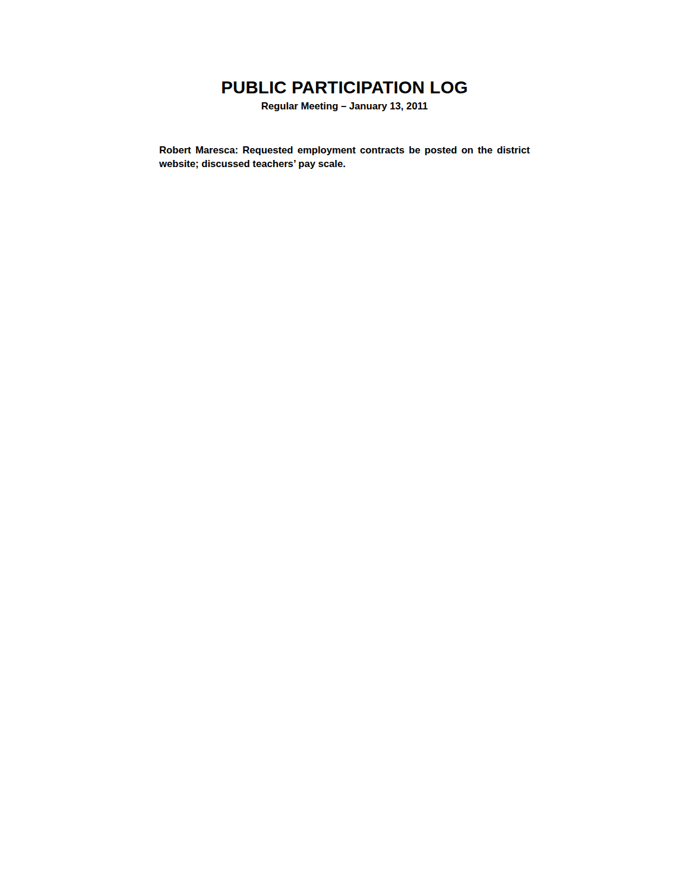PUBLIC PARTICIPATION LOG
Regular Meeting – January 13, 2011
Robert Maresca: Requested employment contracts be posted on the district website; discussed teachers’ pay scale.